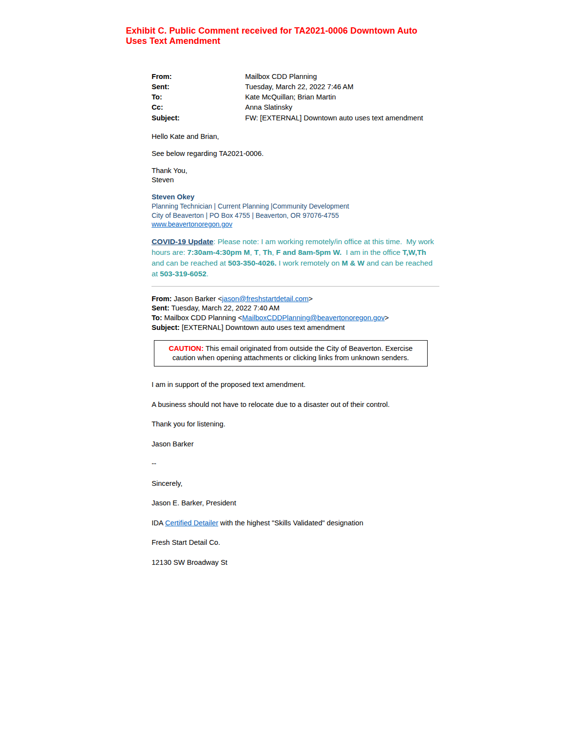Exhibit C. Public Comment received for TA2021-0006 Downtown Auto Uses Text Amendment
| From: | Mailbox CDD Planning |
| Sent: | Tuesday, March 22, 2022 7:46 AM |
| To: | Kate McQuillan; Brian Martin |
| Cc: | Anna Slatinsky |
| Subject: | FW: [EXTERNAL] Downtown auto uses text amendment |
Hello Kate and Brian,
See below regarding TA2021-0006.
Thank You,
Steven
Steven Okey
Planning Technician | Current Planning |Community Development
City of Beaverton | PO Box 4755 | Beaverton, OR 97076-4755
www.beavertonoregon.gov
COVID-19 Update: Please note: I am working remotely/in office at this time. My work hours are: 7:30am-4:30pm M, T, Th, F and 8am-5pm W. I am in the office T,W,Th and can be reached at 503-350-4026. I work remotely on M & W and can be reached at 503-319-6052.
From: Jason Barker <jason@freshstartdetail.com>
Sent: Tuesday, March 22, 2022 7:40 AM
To: Mailbox CDD Planning <MailboxCDDPlanning@beavertonoregon.gov>
Subject: [EXTERNAL] Downtown auto uses text amendment
CAUTION: This email originated from outside the City of Beaverton. Exercise caution when opening attachments or clicking links from unknown senders.
I am in support of the proposed text amendment.
A business should not have to relocate due to a disaster out of their control.
Thank you for listening.
Jason Barker
--
Sincerely,
Jason E. Barker, President
IDA Certified Detailer with the highest "Skills Validated" designation
Fresh Start Detail Co.
12130 SW Broadway St